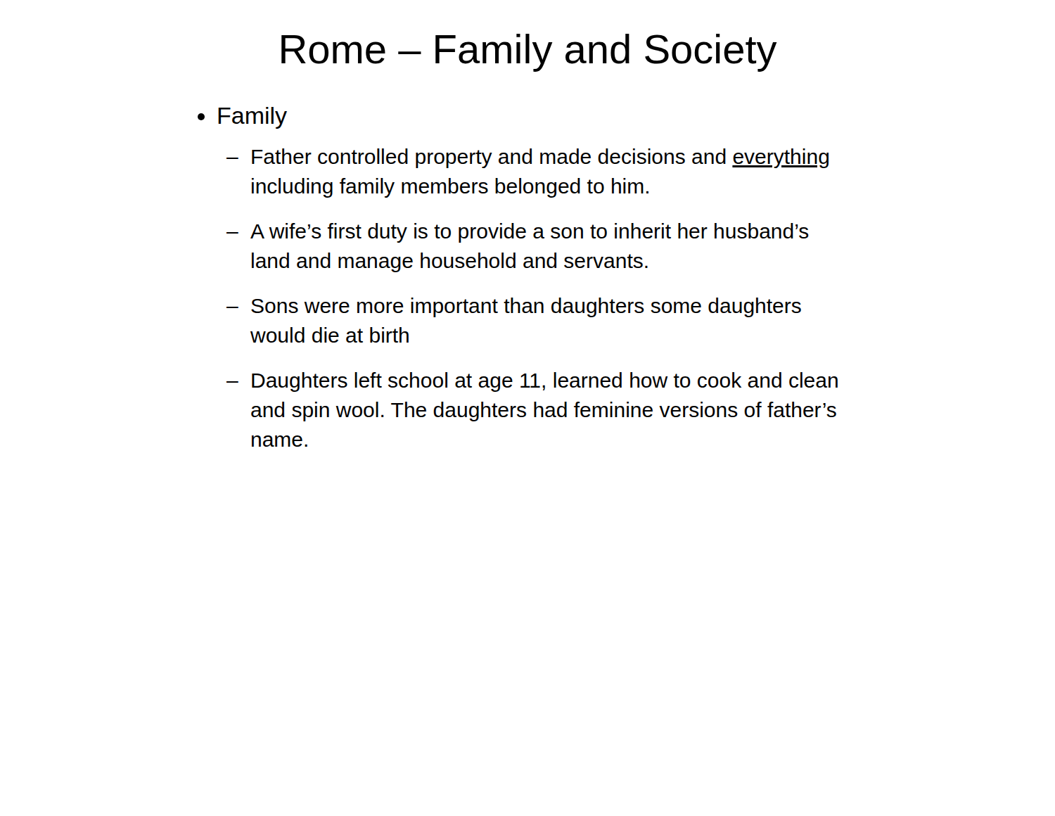Rome – Family and Society
Family
Father controlled property and made decisions and everything including family members belonged to him.
A wife’s first duty is to provide a son to inherit her husband’s land and manage household and servants.
Sons were more important than daughters some daughters would die at birth
Daughters left school at age 11, learned how to cook and clean and spin wool. The daughters had feminine versions of father’s name.